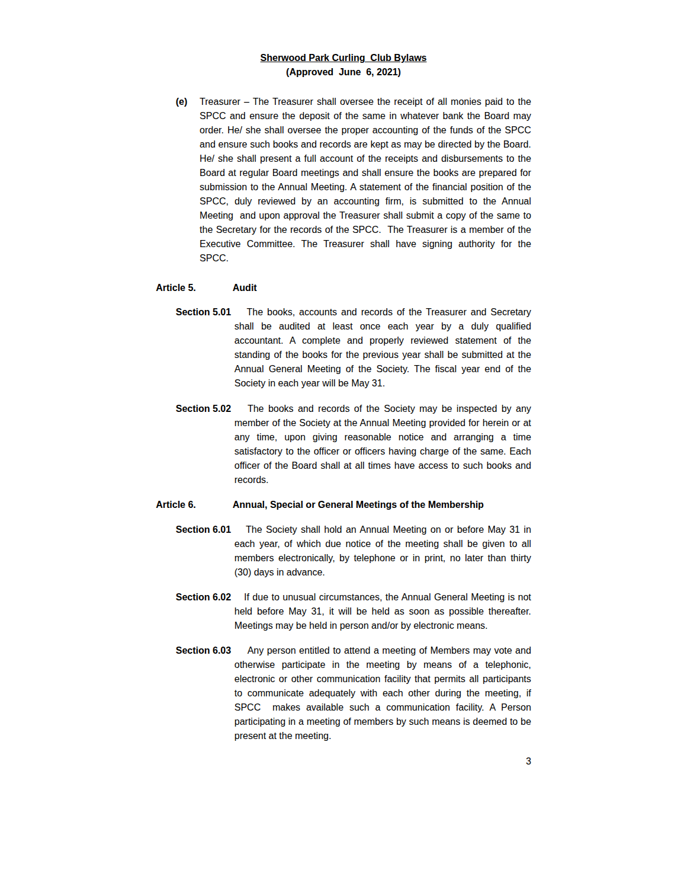Sherwood Park Curling Club Bylaws
(Approved June 6, 2021)
(e)
Treasurer – The Treasurer shall oversee the receipt of all monies paid to the SPCC and ensure the deposit of the same in whatever bank the Board may order. He/ she shall oversee the proper accounting of the funds of the SPCC and ensure such books and records are kept as may be directed by the Board. He/ she shall present a full account of the receipts and disbursements to the Board at regular Board meetings and shall ensure the books are prepared for submission to the Annual Meeting. A statement of the financial position of the SPCC, duly reviewed by an accounting firm, is submitted to the Annual Meeting and upon approval the Treasurer shall submit a copy of the same to the Secretary for the records of the SPCC. The Treasurer is a member of the Executive Committee. The Treasurer shall have signing authority for the SPCC.
Article 5. Audit
Section 5.01
The books, accounts and records of the Treasurer and Secretary shall be audited at least once each year by a duly qualified accountant. A complete and properly reviewed statement of the standing of the books for the previous year shall be submitted at the Annual General Meeting of the Society. The fiscal year end of the Society in each year will be May 31.
Section 5.02
The books and records of the Society may be inspected by any member of the Society at the Annual Meeting provided for herein or at any time, upon giving reasonable notice and arranging a time satisfactory to the officer or officers having charge of the same. Each officer of the Board shall at all times have access to such books and records.
Article 6. Annual, Special or General Meetings of the Membership
Section 6.01
The Society shall hold an Annual Meeting on or before May 31 in each year, of which due notice of the meeting shall be given to all members electronically, by telephone or in print, no later than thirty (30) days in advance.
Section 6.02
If due to unusual circumstances, the Annual General Meeting is not held before May 31, it will be held as soon as possible thereafter. Meetings may be held in person and/or by electronic means.
Section 6.03
Any person entitled to attend a meeting of Members may vote and otherwise participate in the meeting by means of a telephonic, electronic or other communication facility that permits all participants to communicate adequately with each other during the meeting, if SPCC makes available such a communication facility. A Person participating in a meeting of members by such means is deemed to be present at the meeting.
3